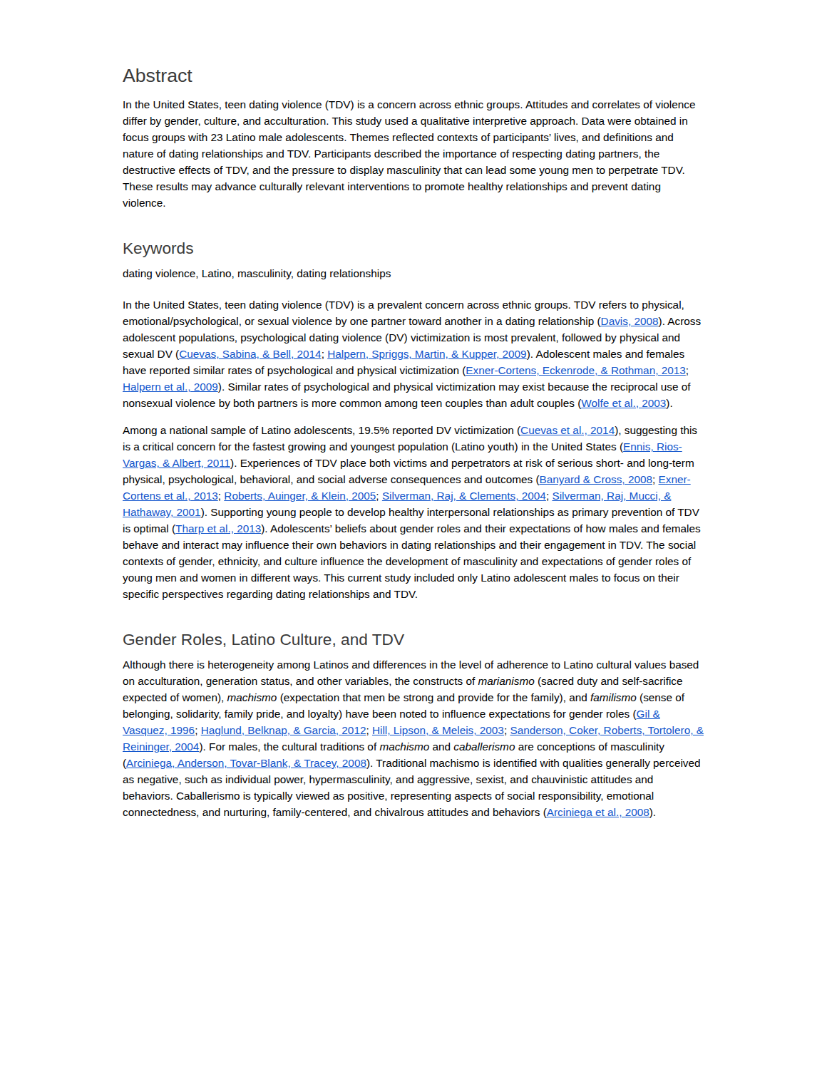Abstract
In the United States, teen dating violence (TDV) is a concern across ethnic groups. Attitudes and correlates of violence differ by gender, culture, and acculturation. This study used a qualitative interpretive approach. Data were obtained in focus groups with 23 Latino male adolescents. Themes reflected contexts of participants’ lives, and definitions and nature of dating relationships and TDV. Participants described the importance of respecting dating partners, the destructive effects of TDV, and the pressure to display masculinity that can lead some young men to perpetrate TDV. These results may advance culturally relevant interventions to promote healthy relationships and prevent dating violence.
Keywords
dating violence, Latino, masculinity, dating relationships
In the United States, teen dating violence (TDV) is a prevalent concern across ethnic groups. TDV refers to physical, emotional/psychological, or sexual violence by one partner toward another in a dating relationship (Davis, 2008). Across adolescent populations, psychological dating violence (DV) victimization is most prevalent, followed by physical and sexual DV (Cuevas, Sabina, & Bell, 2014; Halpern, Spriggs, Martin, & Kupper, 2009). Adolescent males and females have reported similar rates of psychological and physical victimization (Exner-Cortens, Eckenrode, & Rothman, 2013; Halpern et al., 2009). Similar rates of psychological and physical victimization may exist because the reciprocal use of nonsexual violence by both partners is more common among teen couples than adult couples (Wolfe et al., 2003).
Among a national sample of Latino adolescents, 19.5% reported DV victimization (Cuevas et al., 2014), suggesting this is a critical concern for the fastest growing and youngest population (Latino youth) in the United States (Ennis, Rios-Vargas, & Albert, 2011). Experiences of TDV place both victims and perpetrators at risk of serious short- and long-term physical, psychological, behavioral, and social adverse consequences and outcomes (Banyard & Cross, 2008; Exner-Cortens et al., 2013; Roberts, Auinger, & Klein, 2005; Silverman, Raj, & Clements, 2004; Silverman, Raj, Mucci, & Hathaway, 2001). Supporting young people to develop healthy interpersonal relationships as primary prevention of TDV is optimal (Tharp et al., 2013). Adolescents’ beliefs about gender roles and their expectations of how males and females behave and interact may influence their own behaviors in dating relationships and their engagement in TDV. The social contexts of gender, ethnicity, and culture influence the development of masculinity and expectations of gender roles of young men and women in different ways. This current study included only Latino adolescent males to focus on their specific perspectives regarding dating relationships and TDV.
Gender Roles, Latino Culture, and TDV
Although there is heterogeneity among Latinos and differences in the level of adherence to Latino cultural values based on acculturation, generation status, and other variables, the constructs of marianismo (sacred duty and self-sacrifice expected of women), machismo (expectation that men be strong and provide for the family), and familismo (sense of belonging, solidarity, family pride, and loyalty) have been noted to influence expectations for gender roles (Gil & Vasquez, 1996; Haglund, Belknap, & Garcia, 2012; Hill, Lipson, & Meleis, 2003; Sanderson, Coker, Roberts, Tortolero, & Reininger, 2004). For males, the cultural traditions of machismo and caballerismo are conceptions of masculinity (Arciniega, Anderson, Tovar-Blank, & Tracey, 2008). Traditional machismo is identified with qualities generally perceived as negative, such as individual power, hypermasculinity, and aggressive, sexist, and chauvinistic attitudes and behaviors. Caballerismo is typically viewed as positive, representing aspects of social responsibility, emotional connectedness, and nurturing, family-centered, and chivalrous attitudes and behaviors (Arciniega et al., 2008).